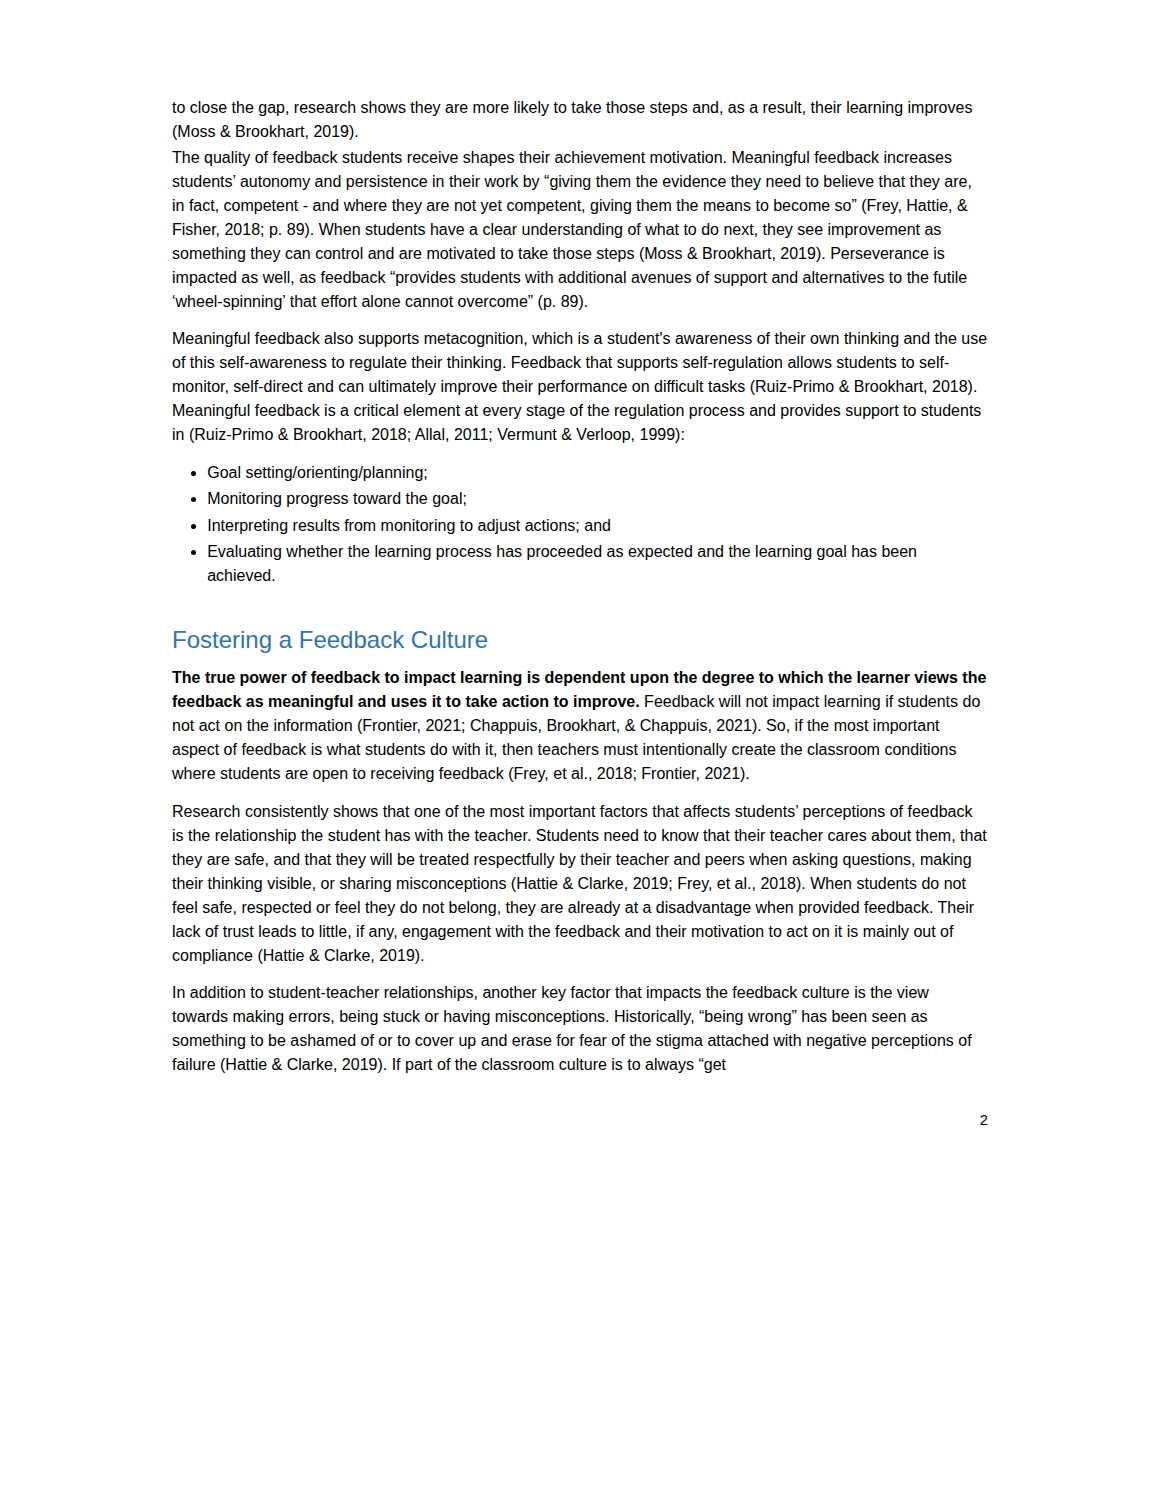to close the gap, research shows they are more likely to take those steps and, as a result, their learning improves (Moss & Brookhart, 2019).
The quality of feedback students receive shapes their achievement motivation. Meaningful feedback increases students’ autonomy and persistence in their work by “giving them the evidence they need to believe that they are, in fact, competent - and where they are not yet competent, giving them the means to become so” (Frey, Hattie, & Fisher, 2018; p. 89). When students have a clear understanding of what to do next, they see improvement as something they can control and are motivated to take those steps (Moss & Brookhart, 2019). Perseverance is impacted as well, as feedback “provides students with additional avenues of support and alternatives to the futile ‘wheel-spinning’ that effort alone cannot overcome” (p. 89).
Meaningful feedback also supports metacognition, which is a student's awareness of their own thinking and the use of this self-awareness to regulate their thinking. Feedback that supports self-regulation allows students to self-monitor, self-direct and can ultimately improve their performance on difficult tasks (Ruiz-Primo & Brookhart, 2018). Meaningful feedback is a critical element at every stage of the regulation process and provides support to students in (Ruiz-Primo & Brookhart, 2018; Allal, 2011; Vermunt & Verloop, 1999):
Goal setting/orienting/planning;
Monitoring progress toward the goal;
Interpreting results from monitoring to adjust actions; and
Evaluating whether the learning process has proceeded as expected and the learning goal has been achieved.
Fostering a Feedback Culture
The true power of feedback to impact learning is dependent upon the degree to which the learner views the feedback as meaningful and uses it to take action to improve. Feedback will not impact learning if students do not act on the information (Frontier, 2021; Chappuis, Brookhart, & Chappuis, 2021). So, if the most important aspect of feedback is what students do with it, then teachers must intentionally create the classroom conditions where students are open to receiving feedback (Frey, et al., 2018; Frontier, 2021).
Research consistently shows that one of the most important factors that affects students’ perceptions of feedback is the relationship the student has with the teacher. Students need to know that their teacher cares about them, that they are safe, and that they will be treated respectfully by their teacher and peers when asking questions, making their thinking visible, or sharing misconceptions (Hattie & Clarke, 2019; Frey, et al., 2018). When students do not feel safe, respected or feel they do not belong, they are already at a disadvantage when provided feedback. Their lack of trust leads to little, if any, engagement with the feedback and their motivation to act on it is mainly out of compliance (Hattie & Clarke, 2019).
In addition to student-teacher relationships, another key factor that impacts the feedback culture is the view towards making errors, being stuck or having misconceptions. Historically, “being wrong” has been seen as something to be ashamed of or to cover up and erase for fear of the stigma attached with negative perceptions of failure (Hattie & Clarke, 2019). If part of the classroom culture is to always “get
2